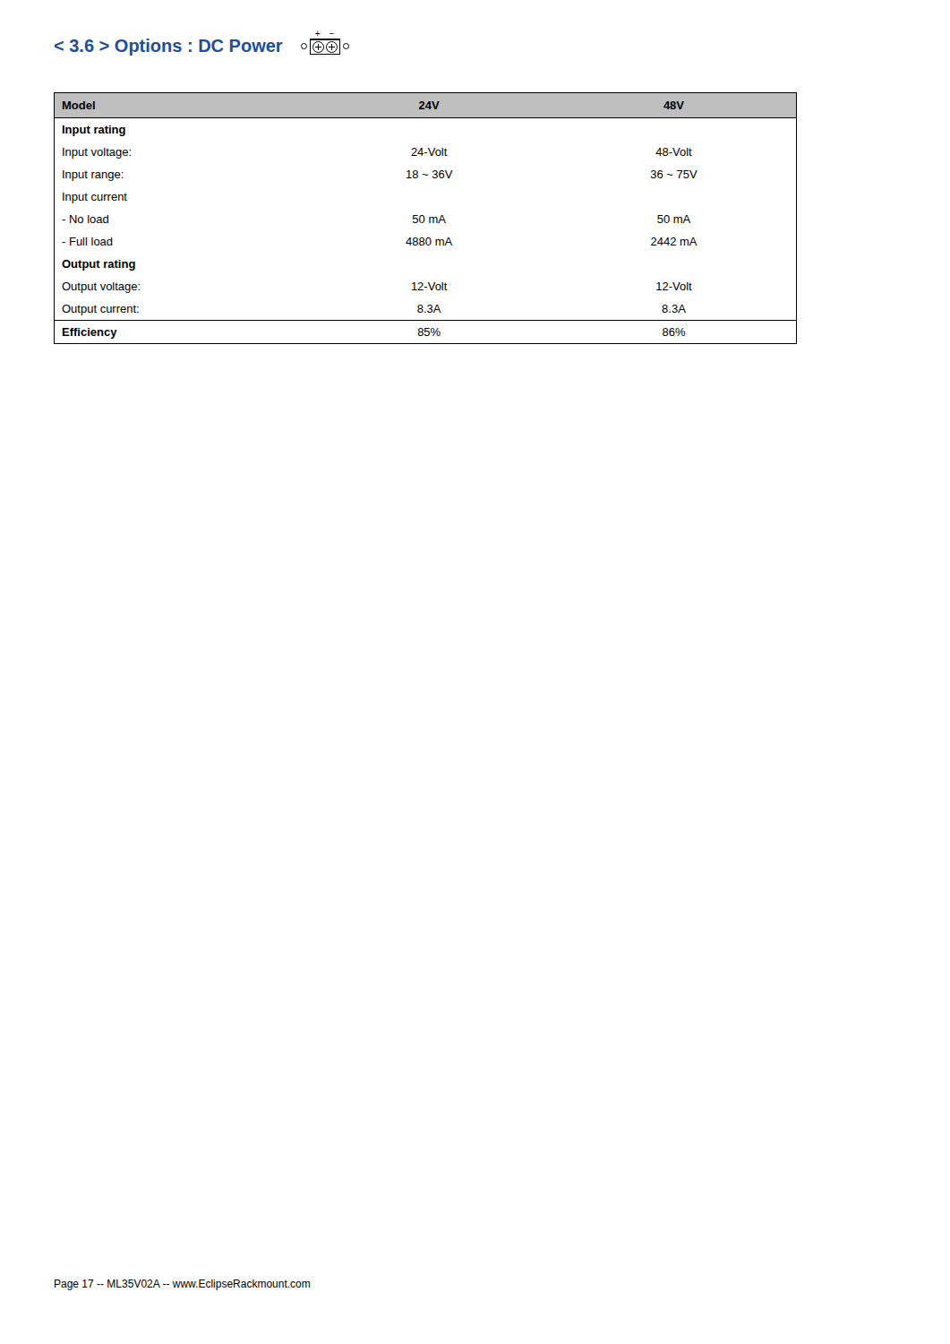< 3.6 > Options : DC Power +−
| Model | 24V | 48V |
| --- | --- | --- |
| Input rating | | |
| Input voltage: | 24-Volt | 48-Volt |
| Input range: | 18 ~ 36V | 36 ~ 75V |
| Input current | | |
| - No load | 50 mA | 50 mA |
| - Full load | 4880 mA | 2442 mA |
| Output rating | | |
| Output voltage: | 12-Volt | 12-Volt |
| Output current: | 8.3A | 8.3A |
| Efficiency | 85% | 86% |
Page 17 -- ML35V02A -- www.EclipseRackmount.com